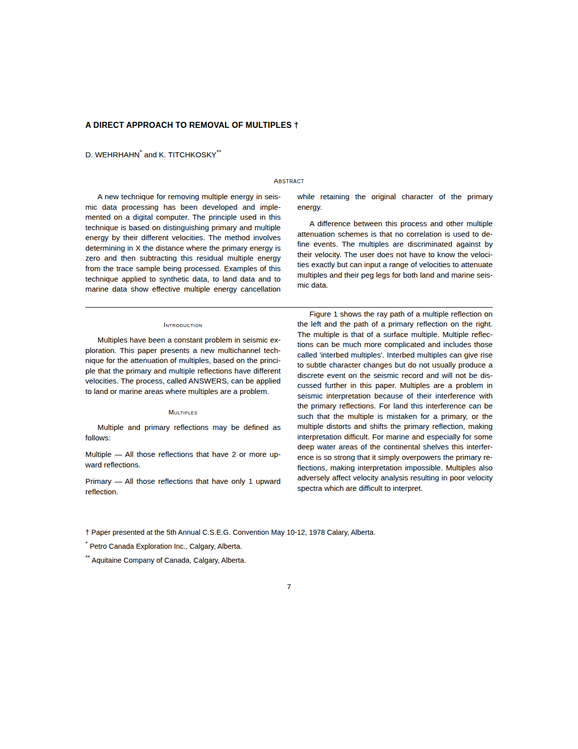A DIRECT APPROACH TO REMOVAL OF MULTIPLES †
D. WEHRHAHN* and K. TITCHKOSKY**
Abstract
A new technique for removing multiple energy in seismic data processing has been developed and implemented on a digital computer. The principle used in this technique is based on distinguishing primary and multiple energy by their different velocities. The method involves determining in X the distance where the primary energy is zero and then subtracting this residual multiple energy from the trace sample being processed. Examples of this technique applied to synthetic data, to land data and to marine data show effective multiple energy cancellation while retaining the original character of the primary energy.
A difference between this process and other multiple attenuation schemes is that no correlation is used to define events. The multiples are discriminated against by their velocity. The user does not have to know the velocities exactly but can input a range of velocities to attenuate multiples and their peg legs for both land and marine seismic data.
Introduction
Multiples have been a constant problem in seismic exploration. This paper presents a new multichannel technique for the attenuation of multiples, based on the principle that the primary and multiple reflections have different velocities. The process, called ANSWERS, can be applied to land or marine areas where multiples are a problem.
Multiples
Multiple and primary reflections may be defined as follows:
Multiple — All those reflections that have 2 or more upward reflections.
Primary — All those reflections that have only 1 upward reflection.
Figure 1 shows the ray path of a multiple reflection on the left and the path of a primary reflection on the right. The multiple is that of a surface multiple. Multiple reflections can be much more complicated and includes those called 'interbed multiples'. Interbed multiples can give rise to subtle character changes but do not usually produce a discrete event on the seismic record and will not be discussed further in this paper. Multiples are a problem in seismic interpretation because of their interference with the primary reflections. For land this interference can be such that the multiple is mistaken for a primary, or the multiple distorts and shifts the primary reflection, making interpretation difficult. For marine and especially for some deep water areas of the continental shelves this interference is so strong that it simply overpowers the primary reflections, making interpretation impossible. Multiples also adversely affect velocity analysis resulting in poor velocity spectra which are difficult to interpret.
† Paper presented at the 5th Annual C.S.E.G. Convention May 10-12, 1978 Calary, Alberta.
* Petro Canada Exploration Inc., Calgary, Alberta.
** Aquitaine Company of Canada, Calgary, Alberta.
7